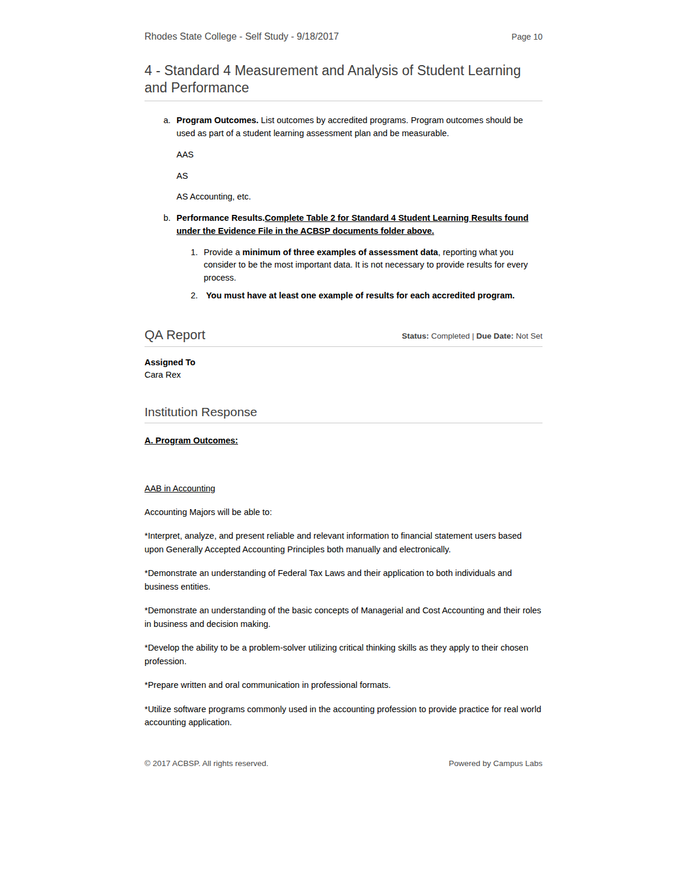Rhodes State College - Self Study - 9/18/2017
Page 10
4 - Standard 4 Measurement and Analysis of Student Learning and Performance
Program Outcomes. List outcomes by accredited programs. Program outcomes should be used as part of a student learning assessment plan and be measurable.
AAS
AS
AS Accounting, etc.
Performance Results. Complete Table 2 for Standard 4 Student Learning Results found under the Evidence File in the ACBSP documents folder above.
Provide a minimum of three examples of assessment data, reporting what you consider to be the most important data. It is not necessary to provide results for every process.
You must have at least one example of results for each accredited program.
QA Report
Status: Completed | Due Date: Not Set
Assigned To
Cara Rex
Institution Response
A. Program Outcomes:
AAB in Accounting
Accounting Majors will be able to:
*Interpret, analyze, and present reliable and relevant information to financial statement users based upon Generally Accepted Accounting Principles both manually and electronically.
*Demonstrate an understanding of Federal Tax Laws and their application to both individuals and business entities.
*Demonstrate an understanding of the basic concepts of Managerial and Cost Accounting and their roles in business and decision making.
*Develop the ability to be a problem-solver utilizing critical thinking skills as they apply to their chosen profession.
*Prepare written and oral communication in professional formats.
*Utilize software programs commonly used in the accounting profession to provide practice for real world accounting application.
© 2017 ACBSP. All rights reserved.
Powered by Campus Labs